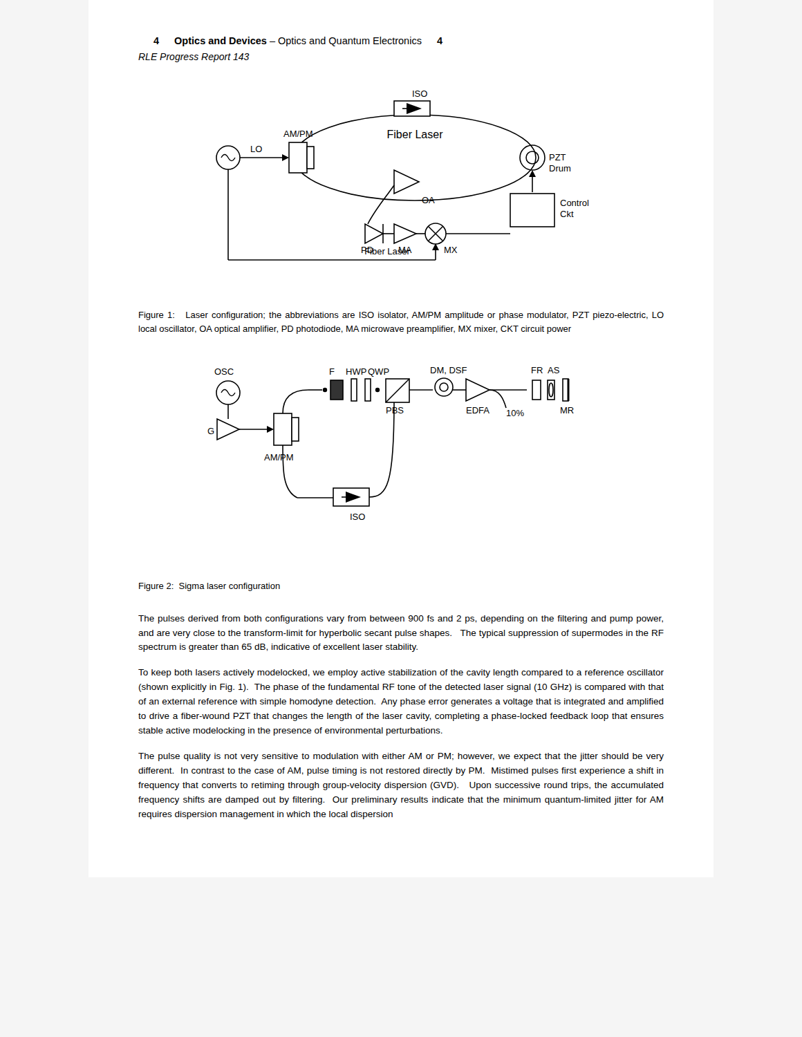4 Optics and Devices – Optics and Quantum Electronics4
RLE Progress Report 143
ISO AM/PM LO Fiber Laser OA PZT Drum Control Ckt PD MA MX Fiber Laser
Figure 1: Laser configuration; the abbreviations are ISO isolator, AM/PM amplitude or phase modulator, PZT piezo-electric, LO local oscillator, OA optical amplifier, PD photodiode, MA microwave preamplifier, MX mixer, CKT circuit power
OSC G AM/PM F HWP QWP PBS DM, DSF EDFA 10% FR AS MR ISO
Figure 2: Sigma laser configuration
The pulses derived from both configurations vary from between 900 fs and 2 ps, depending on the filtering and pump power, and are very close to the transform-limit for hyperbolic secant pulse shapes. The typical suppression of supermodes in the RF spectrum is greater than 65 dB, indicative of excellent laser stability.
To keep both lasers actively modelocked, we employ active stabilization of the cavity length compared to a reference oscillator (shown explicitly in Fig. 1). The phase of the fundamental RF tone of the detected laser signal (10 GHz) is compared with that of an external reference with simple homodyne detection. Any phase error generates a voltage that is integrated and amplified to drive a fiber-wound PZT that changes the length of the laser cavity, completing a phase-locked feedback loop that ensures stable active modelocking in the presence of environmental perturbations.
The pulse quality is not very sensitive to modulation with either AM or PM; however, we expect that the jitter should be very different. In contrast to the case of AM, pulse timing is not restored directly by PM. Mistimed pulses first experience a shift in frequency that converts to retiming through group-velocity dispersion (GVD). Upon successive round trips, the accumulated frequency shifts are damped out by filtering. Our preliminary results indicate that the minimum quantum-limited jitter for AM requires dispersion management in which the local dispersion